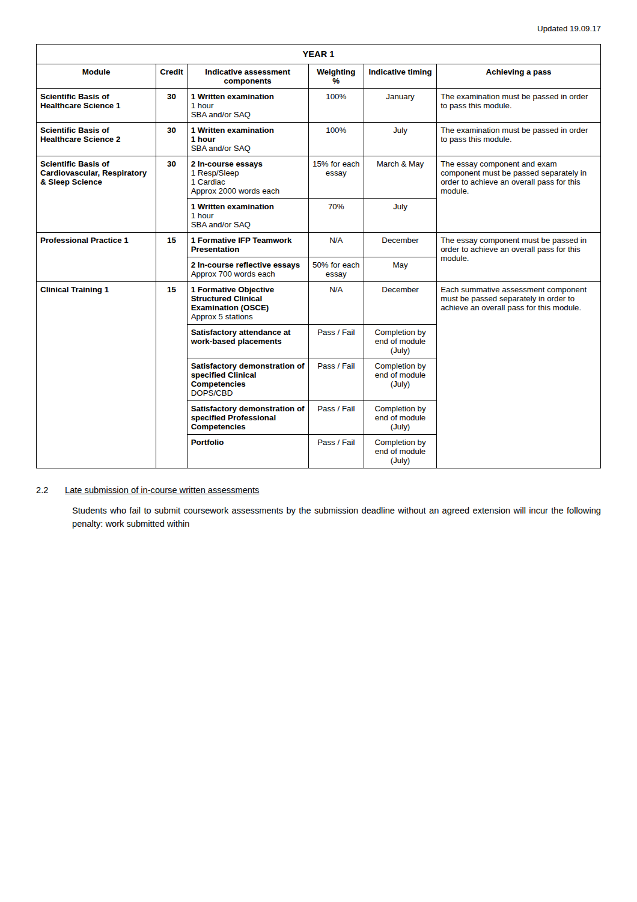Updated 19.09.17
| YEAR 1 |
| Module | Credit | Indicative assessment components | Weighting % | Indicative timing | Achieving a pass |
| Scientific Basis of Healthcare Science 1 | 30 | 1 Written examination 1 hour SBA and/or SAQ | 100% | January | The examination must be passed in order to pass this module. |
| Scientific Basis of Healthcare Science 2 | 30 | 1 Written examination 1 hour SBA and/or SAQ | 100% | July | The examination must be passed in order to pass this module. |
| Scientific Basis of Cardiovascular, Respiratory & Sleep Science | 30 | 2 In-course essays 1 Resp/Sleep 1 Cardiac Approx 2000 words each | 15% for each essay | March & May | The essay component and exam component must be passed separately in order to achieve an overall pass for this module. |
| 1 Written examination 1 hour SBA and/or SAQ | 70% | July |
| Professional Practice 1 | 15 | 1 Formative IFP Teamwork Presentation | N/A | December | The essay component must be passed in order to achieve an overall pass for this module. |
| 2 In-course reflective essays Approx 700 words each | 50% for each essay | May |
| Clinical Training 1 | 15 | 1 Formative Objective Structured Clinical Examination (OSCE) Approx 5 stations | N/A | December | Each summative assessment component must be passed separately in order to achieve an overall pass for this module. |
| Satisfactory attendance at work-based placements | Pass / Fail | Completion by end of module (July) |
| Satisfactory demonstration of specified Clinical Competencies DOPS/CBD | Pass / Fail | Completion by end of module (July) |
| Satisfactory demonstration of specified Professional Competencies | Pass / Fail | Completion by end of module (July) |
| Portfolio | Pass / Fail | Completion by end of module (July) |
2.2 Late submission of in-course written assessments
Students who fail to submit coursework assessments by the submission deadline without an agreed extension will incur the following penalty: work submitted within